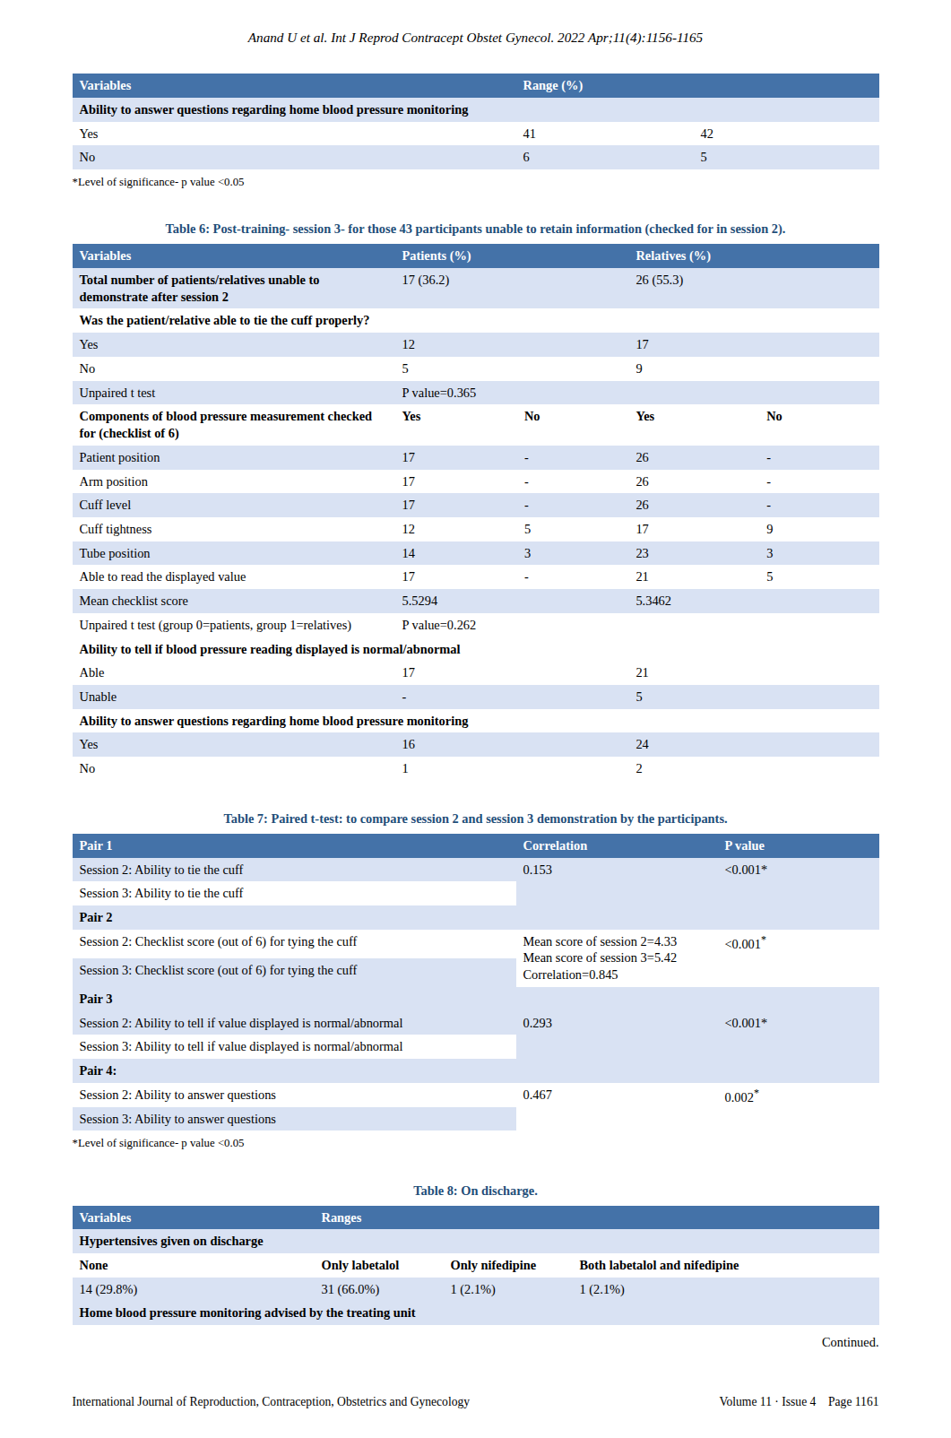Anand U et al. Int J Reprod Contracept Obstet Gynecol. 2022 Apr;11(4):1156-1165
| Variables | Range (%) |
| --- | --- |
| Ability to answer questions regarding home blood pressure monitoring |
| Yes | 41 | 42 |
| No | 6 | 5 |
*Level of significance- p value <0.05
Table 6: Post-training- session 3- for those 43 participants unable to retain information (checked for in session 2).
| Variables | Patients (%) | Relatives (%) |
| --- | --- | --- |
| Total number of patients/relatives unable to demonstrate after session 2 | 17 (36.2) | 26 (55.3) |
| Was the patient/relative able to tie the cuff properly? |
| Yes | 12 | 17 |
| No | 5 | 9 |
| Unpaired t test | P value=0.365 |
| Components of blood pressure measurement checked for (checklist of 6) | Yes | No | Yes | No |
| Patient position | 17 | - | 26 | - |
| Arm position | 17 | - | 26 | - |
| Cuff level | 17 | - | 26 | - |
| Cuff tightness | 12 | 5 | 17 | 9 |
| Tube position | 14 | 3 | 23 | 3 |
| Able to read the displayed value | 17 | - | 21 | 5 |
| Mean checklist score | 5.5294 | 5.3462 |
| Unpaired t test (group 0=patients, group 1=relatives) | P value=0.262 |
| Ability to tell if blood pressure reading displayed is normal/abnormal |
| Able | 17 | 21 |
| Unable | - | 5 |
| Ability to answer questions regarding home blood pressure monitoring |
| Yes | 16 | 24 |
| No | 1 | 2 |
Table 7: Paired t-test: to compare session 2 and session 3 demonstration by the participants.
| Pair 1 | Correlation | P value |
| --- | --- | --- |
| Session 2: Ability to tie the cuff | 0.153 | <0.001* |
| Session 3: Ability to tie the cuff |
| Pair 2 |
| Session 2: Checklist score (out of 6) for tying the cuff | Mean score of session 2=4.33 Mean score of session 3=5.42 Correlation=0.845 | <0.001 * |
| Session 3: Checklist score (out of 6) for tying the cuff |
| Pair 3 |
| Session 2: Ability to tell if value displayed is normal/abnormal | 0.293 | <0.001* |
| Session 3: Ability to tell if value displayed is normal/abnormal |
| Pair 4: |
| Session 2: Ability to answer questions | 0.467 | 0.002 * |
| Session 3: Ability to answer questions |
*Level of significance- p value <0.05
Table 8: On discharge.
| Variables | Ranges |
| --- | --- |
| Hypertensives given on discharge |
| None | Only labetalol | Only nifedipine | Both labetalol and nifedipine |
| 14 (29.8%) | 31 (66.0%) | 1 (2.1%) | 1 (2.1%) |
| Home blood pressure monitoring advised by the treating unit |
Continued.
International Journal of Reproduction, Contraception, Obstetrics and Gynecology Volume 11 · Issue 4 Page 1161